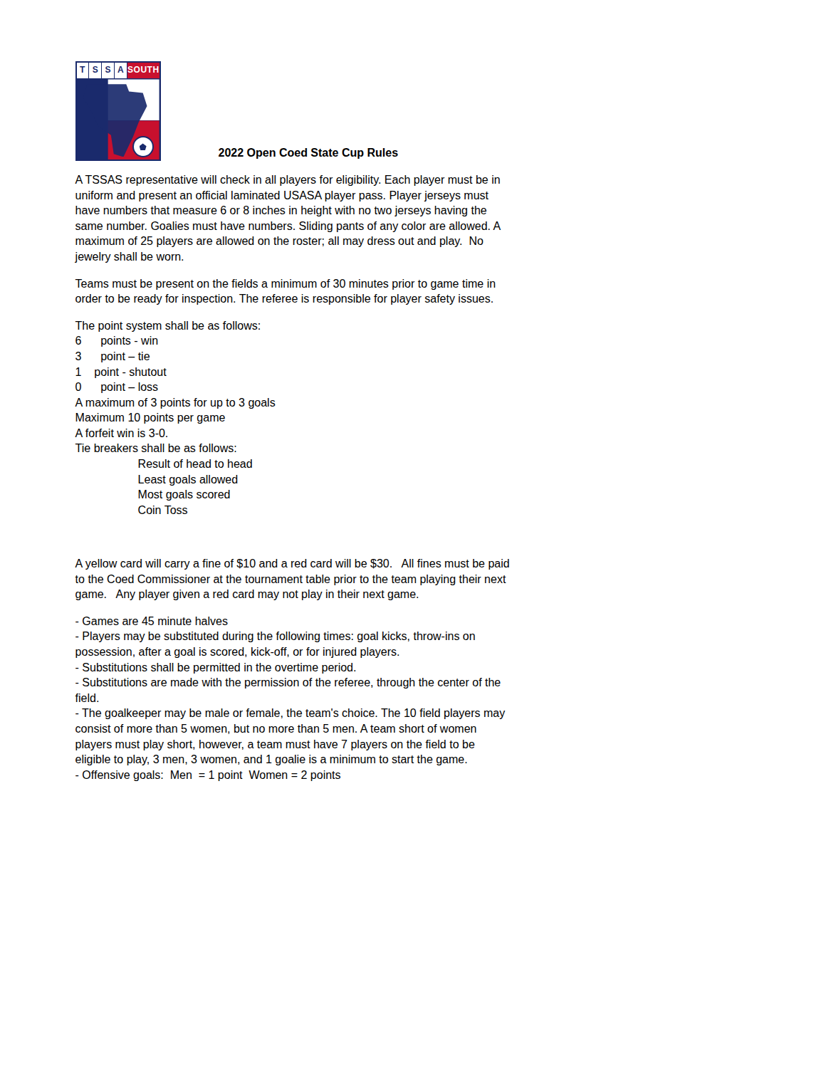TSSASOUTH
2022 Open Coed State Cup Rules
A TSSAS representative will check in all players for eligibility. Each player must be in uniform and present an official laminated USASA player pass. Player jerseys must have numbers that measure 6 or 8 inches in height with no two jerseys having the same number. Goalies must have numbers. Sliding pants of any color are allowed. A maximum of 25 players are allowed on the roster; all may dress out and play. No jewelry shall be worn.
Teams must be present on the fields a minimum of 30 minutes prior to game time in order to be ready for inspection. The referee is responsible for player safety issues.
The point system shall be as follows:
6 points - win 3 point – tie 1 point - shutout 0 point – loss A maximum of 3 points for up to 3 goals Maximum 10 points per game A forfeit win is 3-0. Tie breakers shall be as follows:
Result of head to head
Least goals allowed
Most goals scored
Coin Toss
A yellow card will carry a fine of $10 and a red card will be $30. All fines must be paid to the Coed Commissioner at the tournament table prior to the team playing their next game. Any player given a red card may not play in their next game.
- Games are 45 minute halves
- Players may be substituted during the following times: goal kicks, throw-ins on possession, after a goal is scored, kick-off, or for injured players.
- Substitutions shall be permitted in the overtime period.
- Substitutions are made with the permission of the referee, through the center of the field.
- The goalkeeper may be male or female, the team's choice. The 10 field players may consist of more than 5 women, but no more than 5 men. A team short of women players must play short, however, a team must have 7 players on the field to be eligible to play, 3 men, 3 women, and 1 goalie is a minimum to start the game.
- Offensive goals: Men = 1 point Women = 2 points